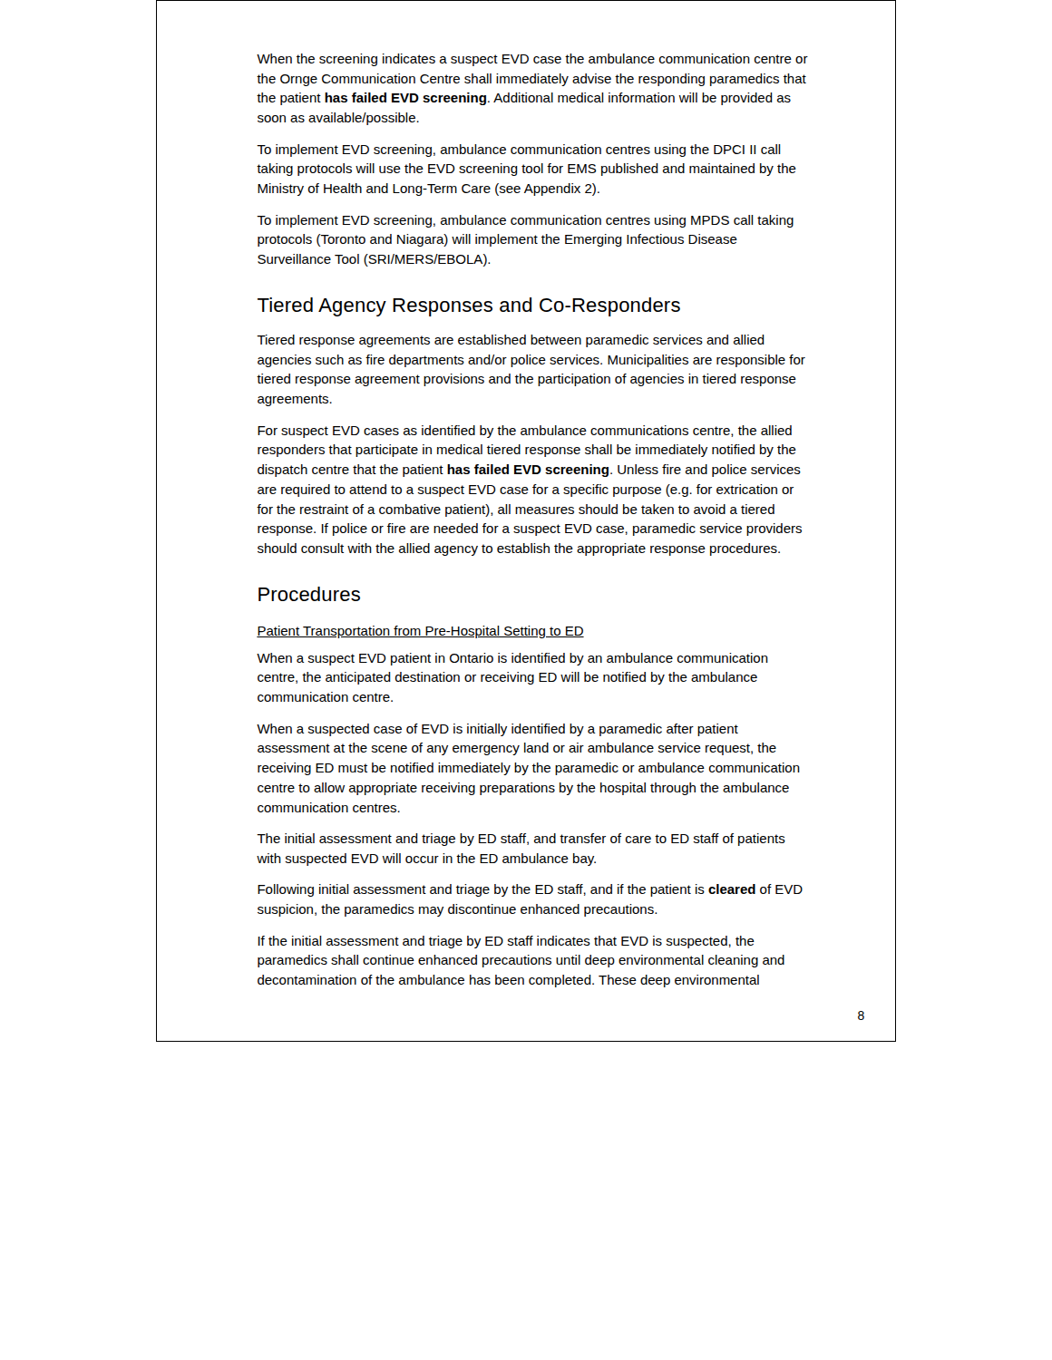When the screening indicates a suspect EVD case the ambulance communication centre or the Ornge Communication Centre shall immediately advise the responding paramedics that the patient has failed EVD screening. Additional medical information will be provided as soon as available/possible.
To implement EVD screening, ambulance communication centres using the DPCI II call taking protocols will use the EVD screening tool for EMS published and maintained by the Ministry of Health and Long-Term Care (see Appendix 2).
To implement EVD screening, ambulance communication centres using MPDS call taking protocols (Toronto and Niagara) will implement the Emerging Infectious Disease Surveillance Tool (SRI/MERS/EBOLA).
Tiered Agency Responses and Co-Responders
Tiered response agreements are established between paramedic services and allied agencies such as fire departments and/or police services. Municipalities are responsible for tiered response agreement provisions and the participation of agencies in tiered response agreements.
For suspect EVD cases as identified by the ambulance communications centre, the allied responders that participate in medical tiered response shall be immediately notified by the dispatch centre that the patient has failed EVD screening. Unless fire and police services are required to attend to a suspect EVD case for a specific purpose (e.g. for extrication or for the restraint of a combative patient), all measures should be taken to avoid a tiered response. If police or fire are needed for a suspect EVD case, paramedic service providers should consult with the allied agency to establish the appropriate response procedures.
Procedures
Patient Transportation from Pre-Hospital Setting to ED
When a suspect EVD patient in Ontario is identified by an ambulance communication centre, the anticipated destination or receiving ED will be notified by the ambulance communication centre.
When a suspected case of EVD is initially identified by a paramedic after patient assessment at the scene of any emergency land or air ambulance service request, the receiving ED must be notified immediately by the paramedic or ambulance communication centre to allow appropriate receiving preparations by the hospital through the ambulance communication centres.
The initial assessment and triage by ED staff, and transfer of care to ED staff of patients with suspected EVD will occur in the ED ambulance bay.
Following initial assessment and triage by the ED staff, and if the patient is cleared of EVD suspicion, the paramedics may discontinue enhanced precautions.
If the initial assessment and triage by ED staff indicates that EVD is suspected, the paramedics shall continue enhanced precautions until deep environmental cleaning and decontamination of the ambulance has been completed. These deep environmental
8